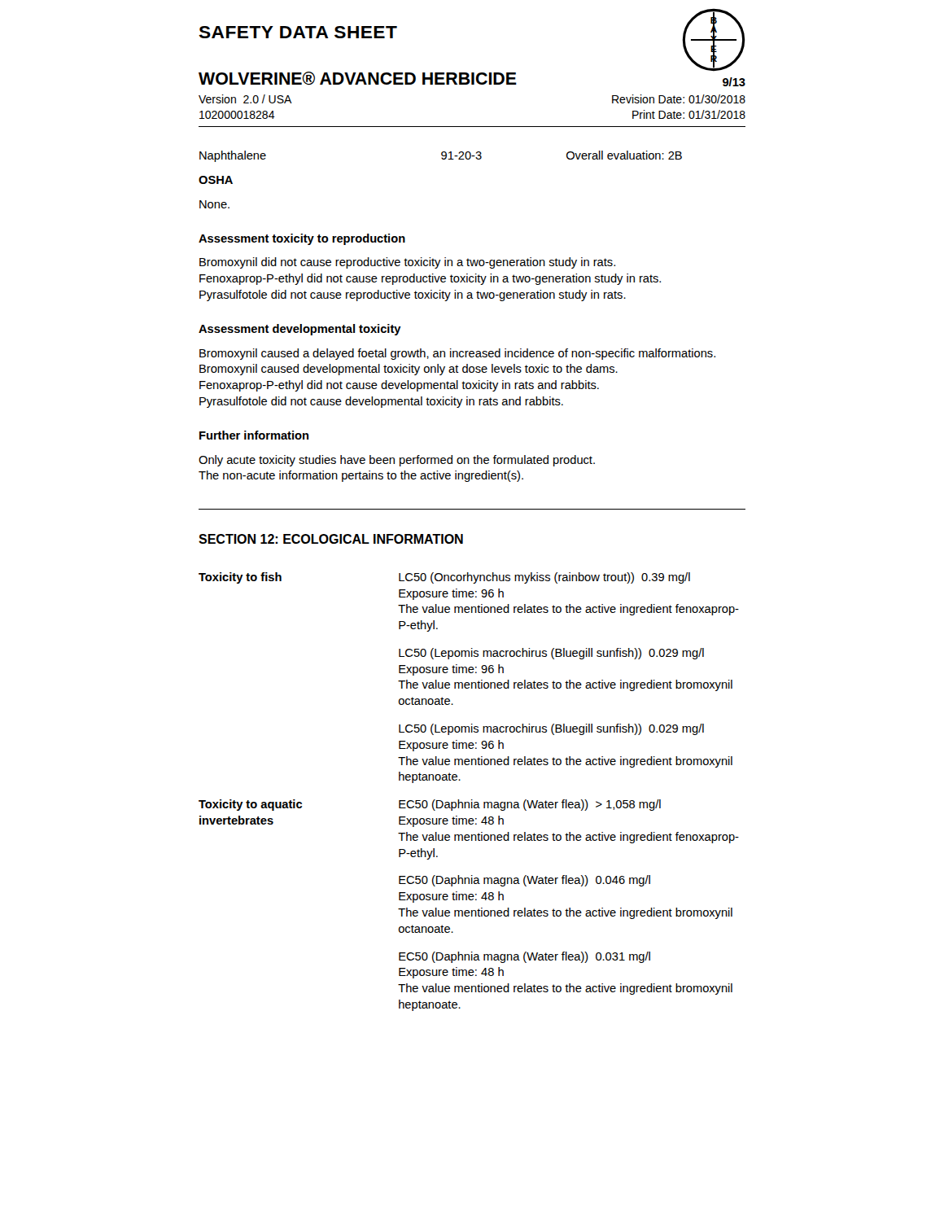B A Y E R
SAFETY DATA SHEET
WOLVERINE® ADVANCED HERBICIDE
9/13
Version 2.0 / USA
102000018284
Revision Date: 01/30/2018
Print Date: 01/31/2018
Naphthalene
91-20-3
Overall evaluation: 2B
OSHA
None.
Assessment toxicity to reproduction
Bromoxynil did not cause reproductive toxicity in a two-generation study in rats.
Fenoxaprop-P-ethyl did not cause reproductive toxicity in a two-generation study in rats.
Pyrasulfotole did not cause reproductive toxicity in a two-generation study in rats.
Assessment developmental toxicity
Bromoxynil caused a delayed foetal growth, an increased incidence of non-specific malformations.
Bromoxynil caused developmental toxicity only at dose levels toxic to the dams.
Fenoxaprop-P-ethyl did not cause developmental toxicity in rats and rabbits.
Pyrasulfotole did not cause developmental toxicity in rats and rabbits.
Further information
Only acute toxicity studies have been performed on the formulated product.
The non-acute information pertains to the active ingredient(s).
SECTION 12: ECOLOGICAL INFORMATION
| Toxicity to fish | LC50 (Oncorhynchus mykiss (rainbow trout)) 0.39 mg/l Exposure time: 96 h The value mentioned relates to the active ingredient fenoxaprop-P-ethyl. LC50 (Lepomis macrochirus (Bluegill sunfish)) 0.029 mg/l Exposure time: 96 h The value mentioned relates to the active ingredient bromoxynil octanoate. LC50 (Lepomis macrochirus (Bluegill sunfish)) 0.029 mg/l Exposure time: 96 h The value mentioned relates to the active ingredient bromoxynil heptanoate. |
| Toxicity to aquatic invertebrates | EC50 (Daphnia magna (Water flea)) > 1,058 mg/l Exposure time: 48 h The value mentioned relates to the active ingredient fenoxaprop-P-ethyl. EC50 (Daphnia magna (Water flea)) 0.046 mg/l Exposure time: 48 h The value mentioned relates to the active ingredient bromoxynil octanoate. EC50 (Daphnia magna (Water flea)) 0.031 mg/l Exposure time: 48 h The value mentioned relates to the active ingredient bromoxynil heptanoate. |